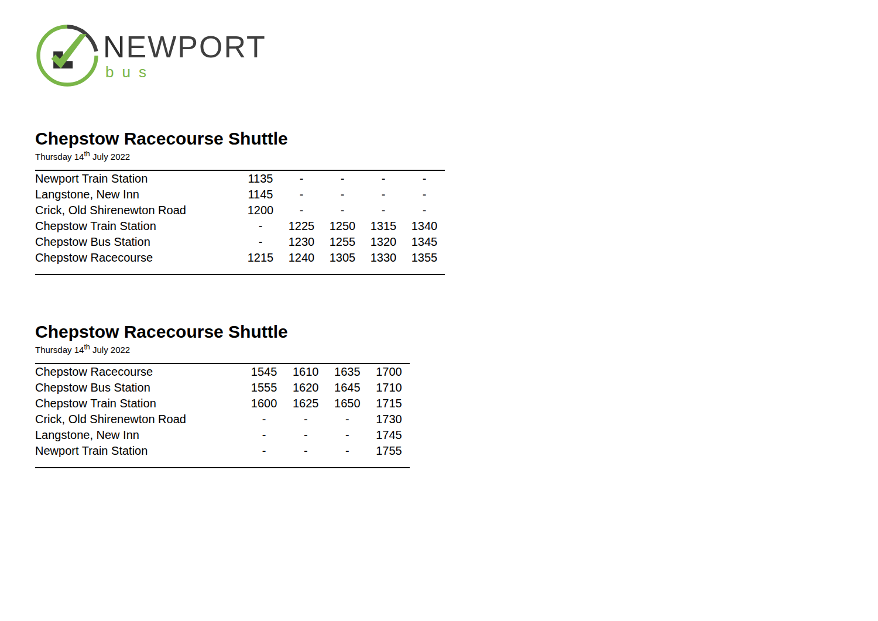NEWPORT
bus
Chepstow Racecourse Shuttle
Thursday 14th July 2022
| Newport Train Station | 1135 | - | - | - | - |
| Langstone, New Inn | 1145 | - | - | - | - |
| Crick, Old Shirenewton Road | 1200 | - | - | - | - |
| Chepstow Train Station | - | 1225 | 1250 | 1315 | 1340 |
| Chepstow Bus Station | - | 1230 | 1255 | 1320 | 1345 |
| Chepstow Racecourse | 1215 | 1240 | 1305 | 1330 | 1355 |
Chepstow Racecourse Shuttle
Thursday 14th July 2022
| Chepstow Racecourse | 1545 | 1610 | 1635 | 1700 |
| Chepstow Bus Station | 1555 | 1620 | 1645 | 1710 |
| Chepstow Train Station | 1600 | 1625 | 1650 | 1715 |
| Crick, Old Shirenewton Road | - | - | - | 1730 |
| Langstone, New Inn | - | - | - | 1745 |
| Newport Train Station | - | - | - | 1755 |